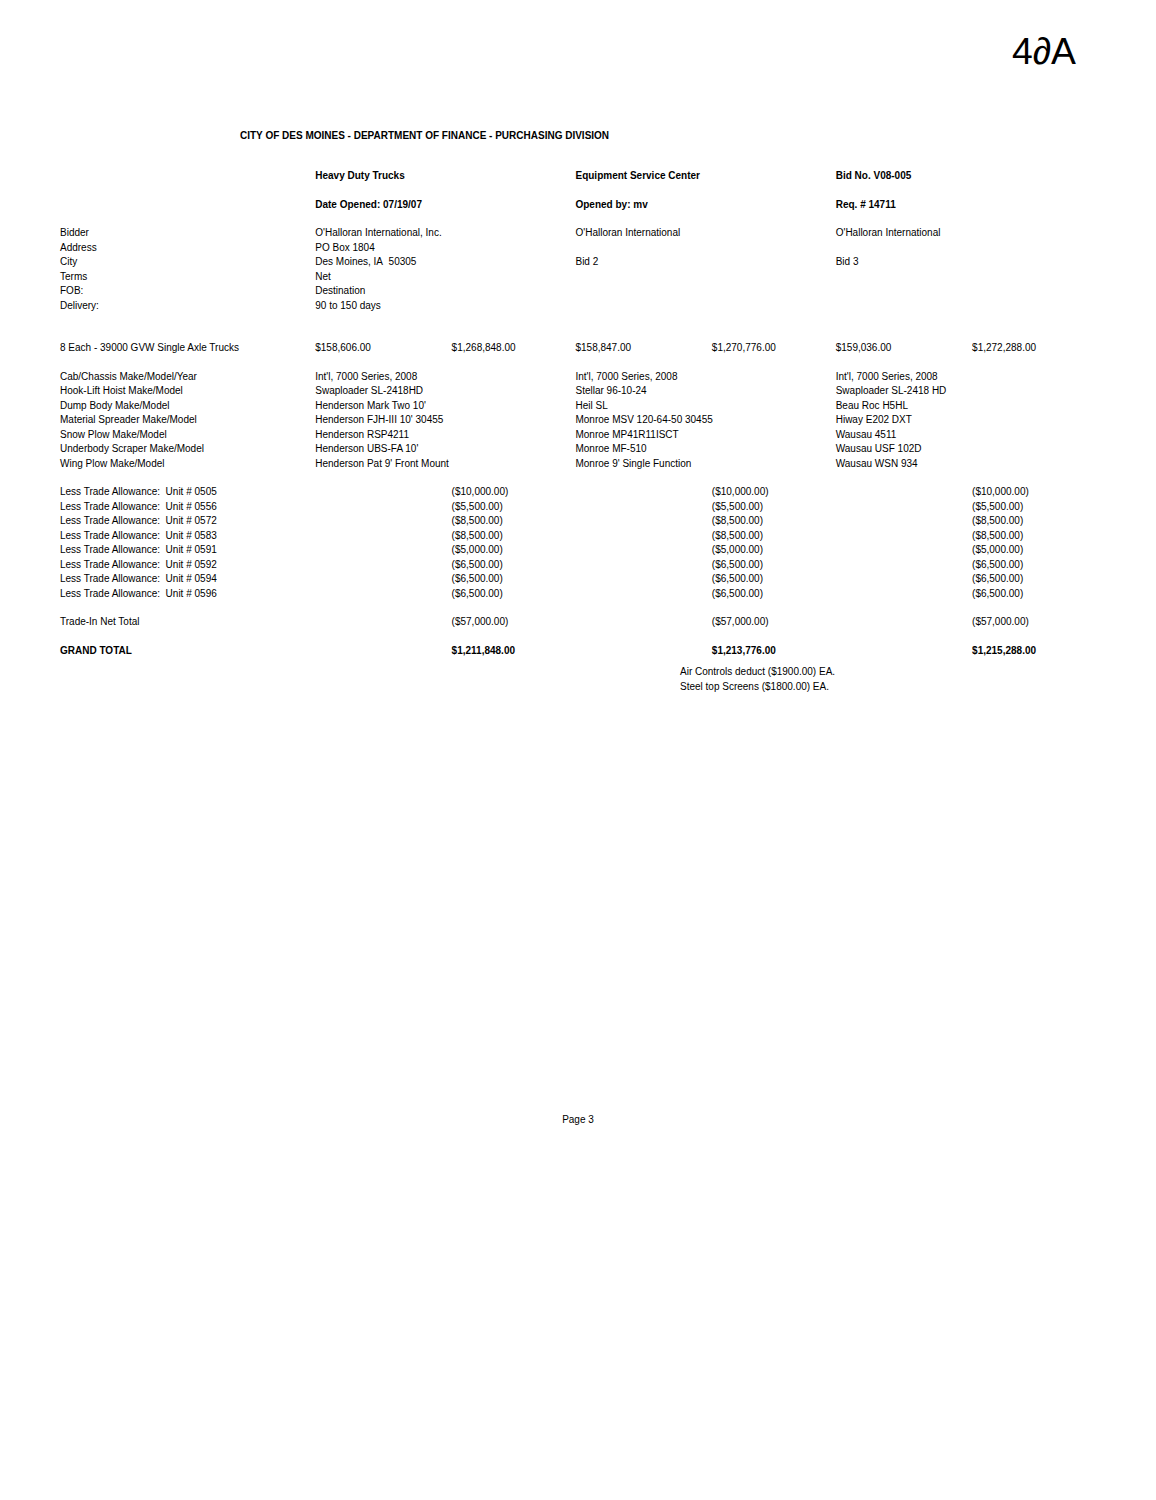4∂A
CITY OF DES MOINES - DEPARTMENT OF FINANCE - PURCHASING DIVISION
| | Heavy Duty Trucks | | Equipment Service Center | | Bid No. V08-005 | |
| | Date Opened: 07/19/07 | | Opened by: mv | | Req. # 14711 | |
| Bidder | O'Halloran International, Inc. | | O'Halloran International | | O'Halloran International | |
| Address | PO Box 1804 | | | | | |
| City | Des Moines, IA 50305 | | Bid 2 | | Bid 3 | |
| Terms | Net | | | | | |
| FOB: | Destination | | | | | |
| Delivery: | 90 to 150 days | | | | | |
| 8 Each - 39000 GVW Single Axle Trucks | $158,606.00 | $1,268,848.00 | $158,847.00 | $1,270,776.00 | $159,036.00 | $1,272,288.00 |
| Cab/Chassis Make/Model/Year | Int'l, 7000 Series, 2008 | Int'l, 7000 Series, 2008 | Int'l, 7000 Series, 2008 |
| Hook-Lift Hoist Make/Model | Swaploader SL-2418HD | Stellar 96-10-24 | Swaploader SL-2418 HD |
| Dump Body Make/Model | Henderson Mark Two 10' | Heil SL | Beau Roc H5HL |
| Material Spreader Make/Model | Henderson FJH-III 10' 30455 | Monroe MSV 120-64-50 30455 | Hiway E202 DXT |
| Snow Plow Make/Model | Henderson RSP4211 | Monroe MP41R11ISCT | Wausau 4511 |
| Underbody Scraper Make/Model | Henderson UBS-FA 10' | Monroe MF-510 | Wausau USF 102D |
| Wing Plow Make/Model | Henderson Pat 9' Front Mount | Monroe 9' Single Function | Wausau WSN 934 |
| Less Trade Allowance: Unit # 0505 | | ($10,000.00) | | ($10,000.00) | | ($10,000.00) |
| Less Trade Allowance: Unit # 0556 | | ($5,500.00) | | ($5,500.00) | | ($5,500.00) |
| Less Trade Allowance: Unit # 0572 | | ($8,500.00) | | ($8,500.00) | | ($8,500.00) |
| Less Trade Allowance: Unit # 0583 | | ($8,500.00) | | ($8,500.00) | | ($8,500.00) |
| Less Trade Allowance: Unit # 0591 | | ($5,000.00) | | ($5,000.00) | | ($5,000.00) |
| Less Trade Allowance: Unit # 0592 | | ($6,500.00) | | ($6,500.00) | | ($6,500.00) |
| Less Trade Allowance: Unit # 0594 | | ($6,500.00) | | ($6,500.00) | | ($6,500.00) |
| Less Trade Allowance: Unit # 0596 | | ($6,500.00) | | ($6,500.00) | | ($6,500.00) |
| Trade-In Net Total | | ($57,000.00) | | ($57,000.00) | | ($57,000.00) |
| GRAND TOTAL | | $1,211,848.00 | | $1,213,776.00 | | $1,215,288.00 |
Air Controls deduct ($1900.00) EA.
Steel top Screens ($1800.00) EA.
Page 3